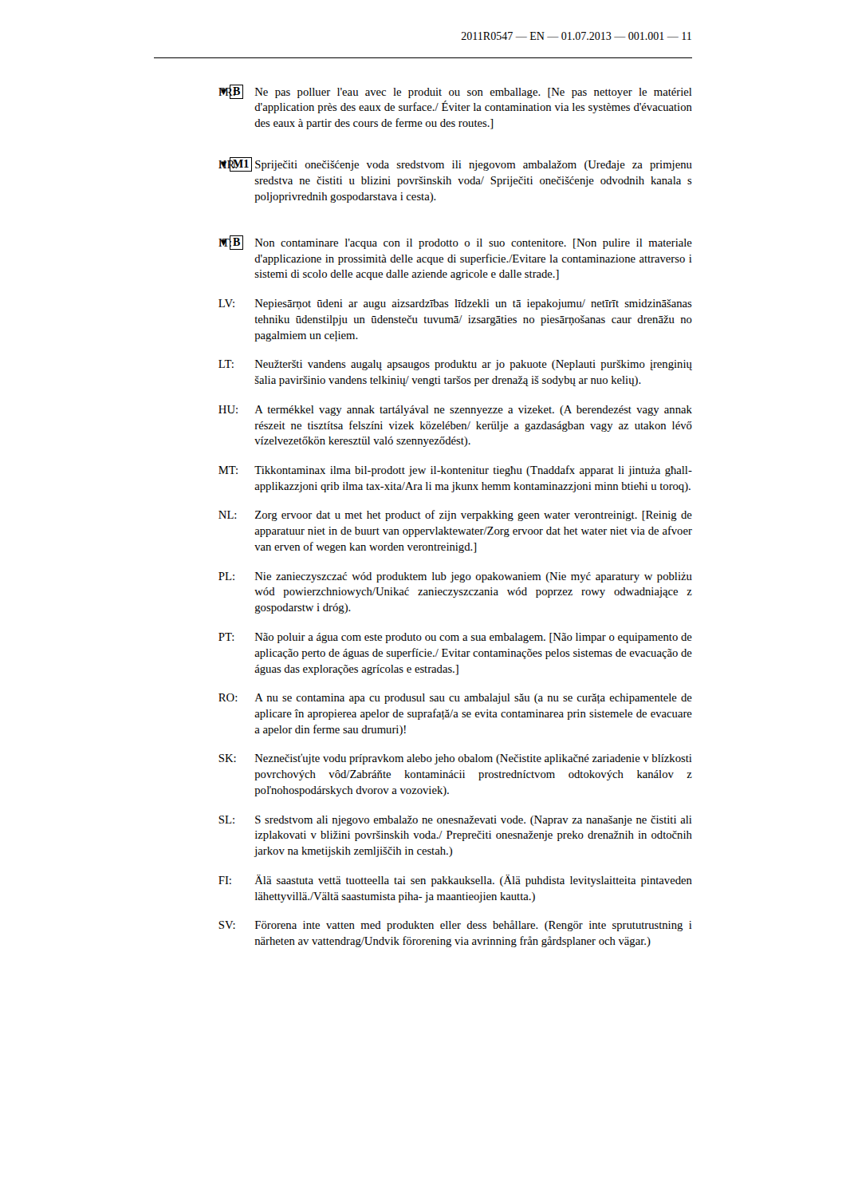2011R0547 — EN — 01.07.2013 — 001.001 — 11
▼B
FR:
Ne pas polluer l'eau avec le produit ou son emballage. [Ne pas nettoyer le matériel d'application près des eaux de surface./ Éviter la contamination via les systèmes d'évacuation des eaux à partir des cours de ferme ou des routes.]
▼M1
HR:
Spriječiti onečišćenje voda sredstvom ili njegovom ambalažom (Uređaje za primjenu sredstva ne čistiti u blizini površinskih voda/ Spriječiti onečišćenje odvodnih kanala s poljoprivrednih gospodarstava i cesta).
▼B
IT:
Non contaminare l'acqua con il prodotto o il suo contenitore. [Non pulire il materiale d'applicazione in prossimità delle acque di superficie./Evitare la contaminazione attraverso i sistemi di scolo delle acque dalle aziende agricole e dalle strade.]
LV:
Nepiesārņot ūdeni ar augu aizsardzības līdzekli un tā iepakojumu/ netīrīt smidzināšanas tehniku ūdenstilpju un ūdensteču tuvumā/ izsargāties no piesārņošanas caur drenāžu no pagalmiem un ceļiem.
LT:
Neužteršti vandens augalų apsaugos produktu ar jo pakuote (Neplauti purškimo įrenginių šalia paviršinio vandens telkinių/ vengti taršos per drenažą iš sodybų ar nuo kelių).
HU:
A termékkel vagy annak tartályával ne szennyezze a vizeket. (A berendezést vagy annak részeit ne tisztítsa felszíni vizek közelében/ kerülje a gazdaságban vagy az utakon lévő vízelvezetőkön keresztül való szennyeződést).
MT:
Tikkontaminax ilma bil-prodott jew il-kontenitur tiegħu (Tnaddafx apparat li jintuża għall-applikazzjoni qrib ilma tax-xita/Ara li ma jkunx hemm kontaminazzjoni minn btieħi u toroq).
NL:
Zorg ervoor dat u met het product of zijn verpakking geen water verontreinigt. [Reinig de apparatuur niet in de buurt van oppervlaktewater/Zorg ervoor dat het water niet via de afvoer van erven of wegen kan worden verontreinigd.]
PL:
Nie zanieczyszczać wód produktem lub jego opakowaniem (Nie myć aparatury w pobliżu wód powierzchniowych/Unikać zanieczyszczania wód poprzez rowy odwadniające z gospodarstw i dróg).
PT:
Não poluir a água com este produto ou com a sua embalagem. [Não limpar o equipamento de aplicação perto de águas de superfície./ Evitar contaminações pelos sistemas de evacuação de águas das explorações agrícolas e estradas.]
RO:
A nu se contamina apa cu produsul sau cu ambalajul său (a nu se curăța echipamentele de aplicare în apropierea apelor de suprafață/a se evita contaminarea prin sistemele de evacuare a apelor din ferme sau drumuri)!
SK:
Neznečisťujte vodu prípravkom alebo jeho obalom (Nečistite aplikačné zariadenie v blízkosti povrchových vôd/Zabráňte kontaminácii prostredníctvom odtokových kanálov z poľnohospodárskych dvorov a vozoviek).
SL:
S sredstvom ali njegovo embalažo ne onesnaževati vode. (Naprav za nanašanje ne čistiti ali izplakovati v bližini površinskih voda./ Preprečiti onesnaženje preko drenažnih in odtočnih jarkov na kmetijskih zemljiščih in cestah.)
FI:
Älä saastuta vettä tuotteella tai sen pakkauksella. (Älä puhdista levityslaitteita pintaveden lähettyvillä./Vältä saastumista piha- ja maantieojien kautta.)
SV:
Förorena inte vatten med produkten eller dess behållare. (Rengör inte sprututrustning i närheten av vattendrag/Undvik förorening via avrinning från gårdsplaner och vägar.)